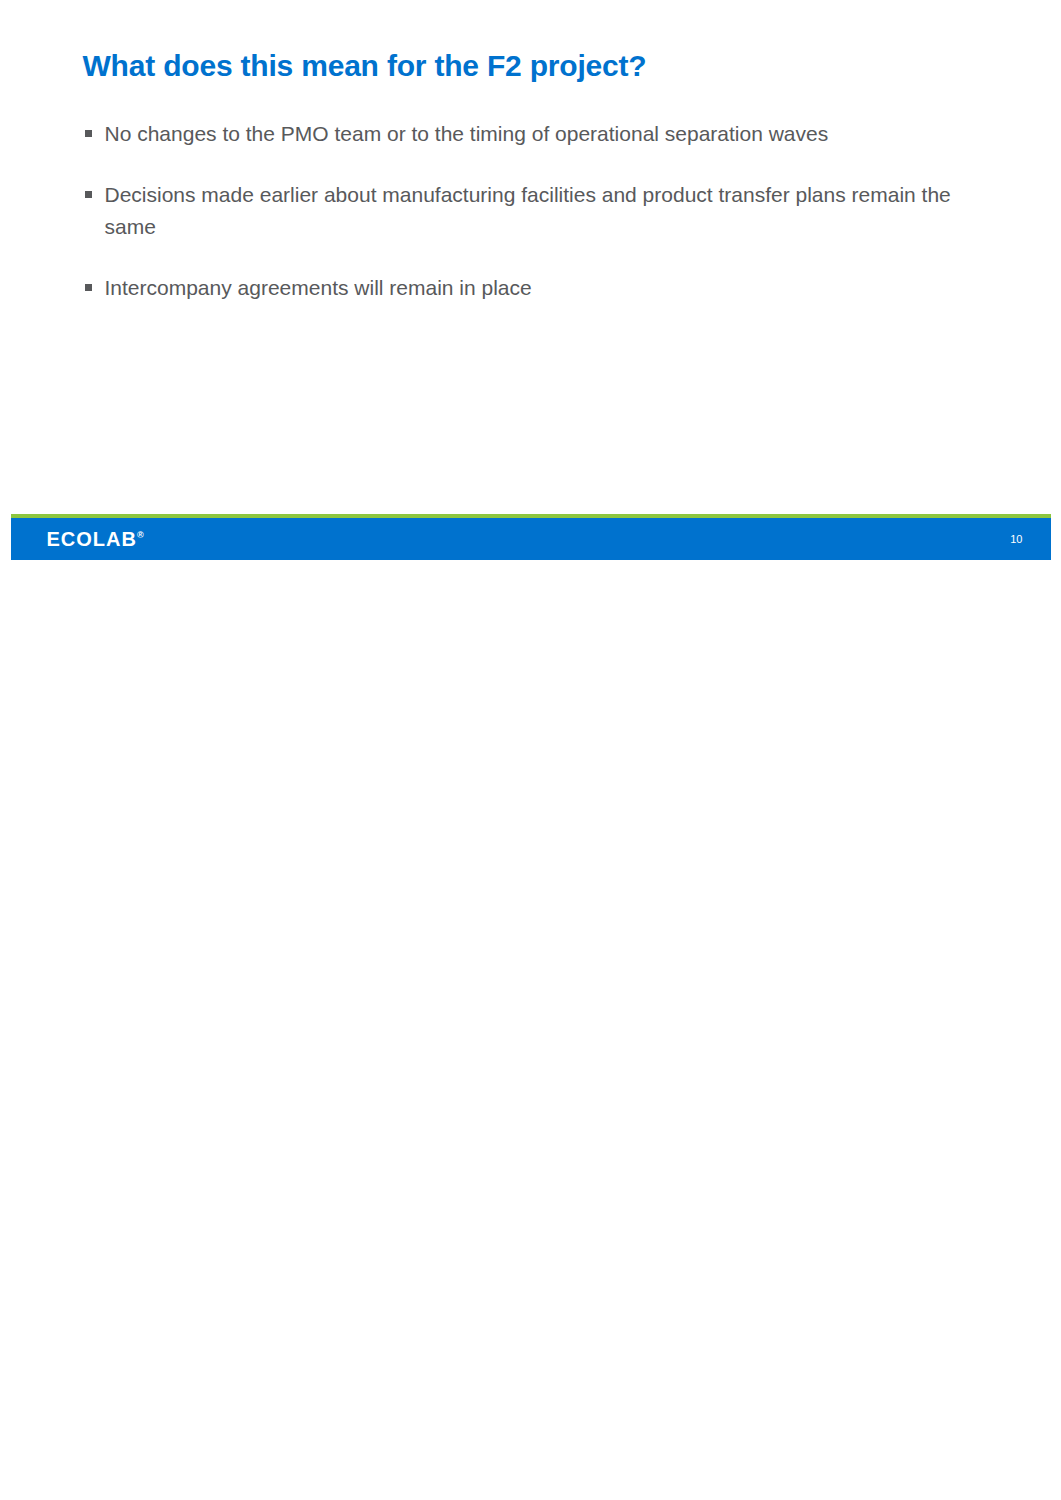What does this mean for the F2 project?
No changes to the PMO team or to the timing of operational separation waves
Decisions made earlier about manufacturing facilities and product transfer plans remain the same
Intercompany agreements will remain in place
ECOLAB®
10